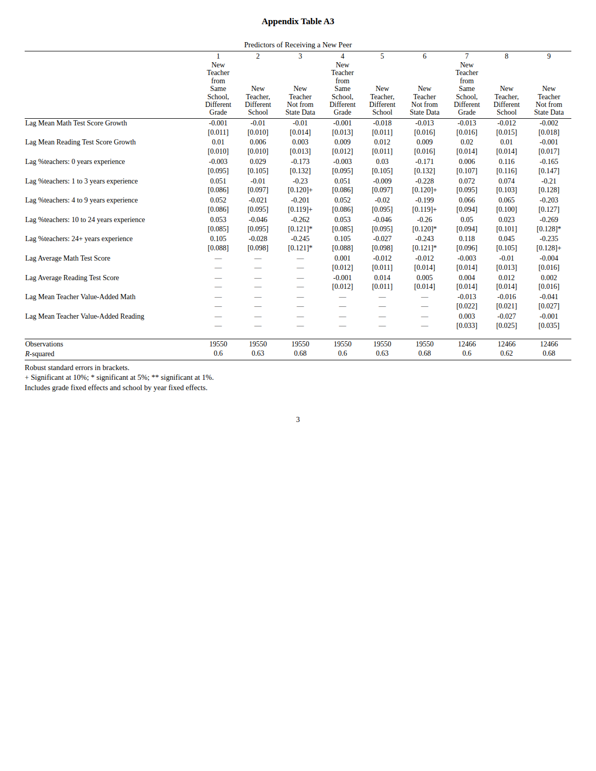Appendix Table A3
Predictors of Receiving a New Peer
| | 1 | 2 | 3 | 4 | 5 | 6 | 7 | 8 | 9 |
| --- | --- | --- | --- | --- | --- | --- | --- | --- | --- |
| | New Teacher from Same School, Different Grade | New Teacher, Different School | New Teacher Not from State Data | New Teacher from Same School, Different Grade | New Teacher, Different School | New Teacher Not from State Data | New Teacher from Same School, Different Grade | New Teacher, Different School | New Teacher Not from State Data |
| Lag Mean Math Test Score Growth | -0.001 | -0.01 | -0.01 | -0.001 | -0.018 | -0.013 | -0.013 | -0.012 | -0.002 |
| | [0.011] | [0.010] | [0.014] | [0.013] | [0.011] | [0.016] | [0.016] | [0.015] | [0.018] |
| Lag Mean Reading Test Score Growth | 0.01 | 0.006 | 0.003 | 0.009 | 0.012 | 0.009 | 0.02 | 0.01 | -0.001 |
| | [0.010] | [0.010] | [0.013] | [0.012] | [0.011] | [0.016] | [0.014] | [0.014] | [0.017] |
| Lag %teachers: 0 years experience | -0.003 | 0.029 | -0.173 | -0.003 | 0.03 | -0.171 | 0.006 | 0.116 | -0.165 |
| | [0.095] | [0.105] | [0.132] | [0.095] | [0.105] | [0.132] | [0.107] | [0.116] | [0.147] |
| Lag %teachers: 1 to 3 years experience | 0.051 | -0.01 | -0.23 | 0.051 | -0.009 | -0.228 | 0.072 | 0.074 | -0.21 |
| | [0.086] | [0.097] | [0.120]+ | [0.086] | [0.097] | [0.120]+ | [0.095] | [0.103] | [0.128] |
| Lag %teachers: 4 to 9 years experience | 0.052 | -0.021 | -0.201 | 0.052 | -0.02 | -0.199 | 0.066 | 0.065 | -0.203 |
| | [0.086] | [0.095] | [0.119]+ | [0.086] | [0.095] | [0.119]+ | [0.094] | [0.100] | [0.127] |
| Lag %teachers: 10 to 24 years experience | 0.053 | -0.046 | -0.262 | 0.053 | -0.046 | -0.26 | 0.05 | 0.023 | -0.269 |
| | [0.085] | [0.095] | [0.121]* | [0.085] | [0.095] | [0.120]* | [0.094] | [0.101] | [0.128]* |
| Lag %teachers: 24+ years experience | 0.105 | -0.028 | -0.245 | 0.105 | -0.027 | -0.243 | 0.118 | 0.045 | -0.235 |
| | [0.088] | [0.098] | [0.121]* | [0.088] | [0.098] | [0.121]* | [0.096] | [0.105] | [0.128]+ |
| Lag Average Math Test Score | — | — | — | 0.001 | -0.012 | -0.012 | -0.003 | -0.01 | -0.004 |
| | — | — | — | [0.012] | [0.011] | [0.014] | [0.014] | [0.013] | [0.016] |
| Lag Average Reading Test Score | — | — | — | -0.001 | 0.014 | 0.005 | 0.004 | 0.012 | 0.002 |
| | — | — | — | [0.012] | [0.011] | [0.014] | [0.014] | [0.014] | [0.016] |
| Lag Mean Teacher Value-Added Math | — | — | — | — | — | — | -0.013 | -0.016 | -0.041 |
| | — | — | — | — | — | — | [0.022] | [0.021] | [0.027] |
| Lag Mean Teacher Value-Added Reading | — | — | — | — | — | — | 0.003 | -0.027 | -0.001 |
| | — | — | — | — | — | — | [0.033] | [0.025] | [0.035] |
| Observations | 19550 | 19550 | 19550 | 19550 | 19550 | 19550 | 12466 | 12466 | 12466 |
| R -squared | 0.6 | 0.63 | 0.68 | 0.6 | 0.63 | 0.68 | 0.6 | 0.62 | 0.68 |
Robust standard errors in brackets.
+ Significant at 10%; * significant at 5%; ** significant at 1%.
Includes grade fixed effects and school by year fixed effects.
3